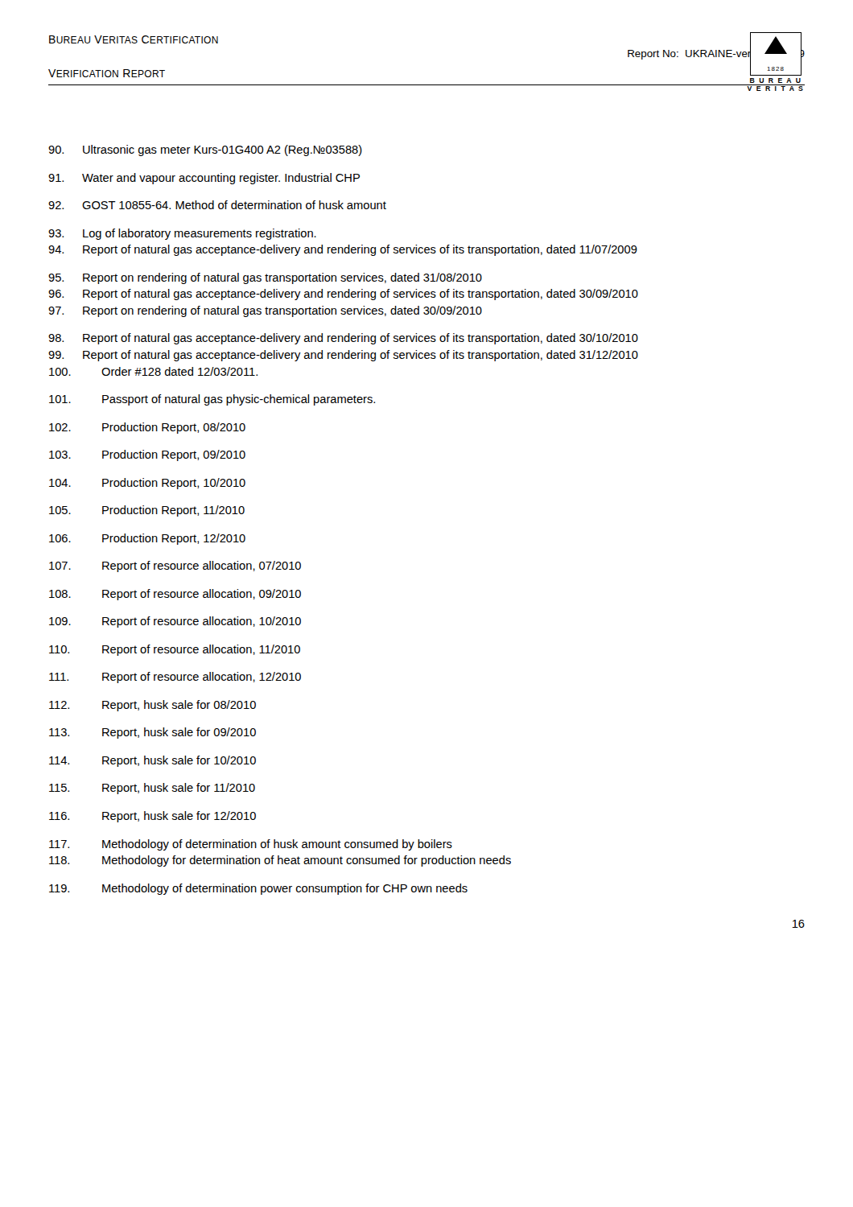BUREAU VERITAS CERTIFICATION
Report No: UKRAINE-ver/0066/2009
B U R E A U
V E R I T A S
VERIFICATION REPORT
90. Ultrasonic gas meter Kurs-01G400 A2 (Reg.№03588)
91. Water and vapour accounting register. Industrial CHP
92. GOST 10855-64. Method of determination of husk amount
93. Log of laboratory measurements registration.
94. Report of natural gas acceptance-delivery and rendering of services of its transportation, dated 11/07/2009
95. Report on rendering of natural gas transportation services, dated 31/08/2010
96. Report of natural gas acceptance-delivery and rendering of services of its transportation, dated 30/09/2010
97. Report on rendering of natural gas transportation services, dated 30/09/2010
98. Report of natural gas acceptance-delivery and rendering of services of its transportation, dated 30/10/2010
99. Report of natural gas acceptance-delivery and rendering of services of its transportation, dated 31/12/2010
100. Order #128 dated 12/03/2011.
101. Passport of natural gas physic-chemical parameters.
102. Production Report, 08/2010
103. Production Report, 09/2010
104. Production Report, 10/2010
105. Production Report, 11/2010
106. Production Report, 12/2010
107. Report of resource allocation, 07/2010
108. Report of resource allocation, 09/2010
109. Report of resource allocation, 10/2010
110. Report of resource allocation, 11/2010
111. Report of resource allocation, 12/2010
112. Report, husk sale for 08/2010
113. Report, husk sale for 09/2010
114. Report, husk sale for 10/2010
115. Report, husk sale for 11/2010
116. Report, husk sale for 12/2010
117. Methodology of determination of husk amount consumed by boilers
118. Methodology for determination of heat amount consumed for production needs
119. Methodology of determination power consumption for CHP own needs
16